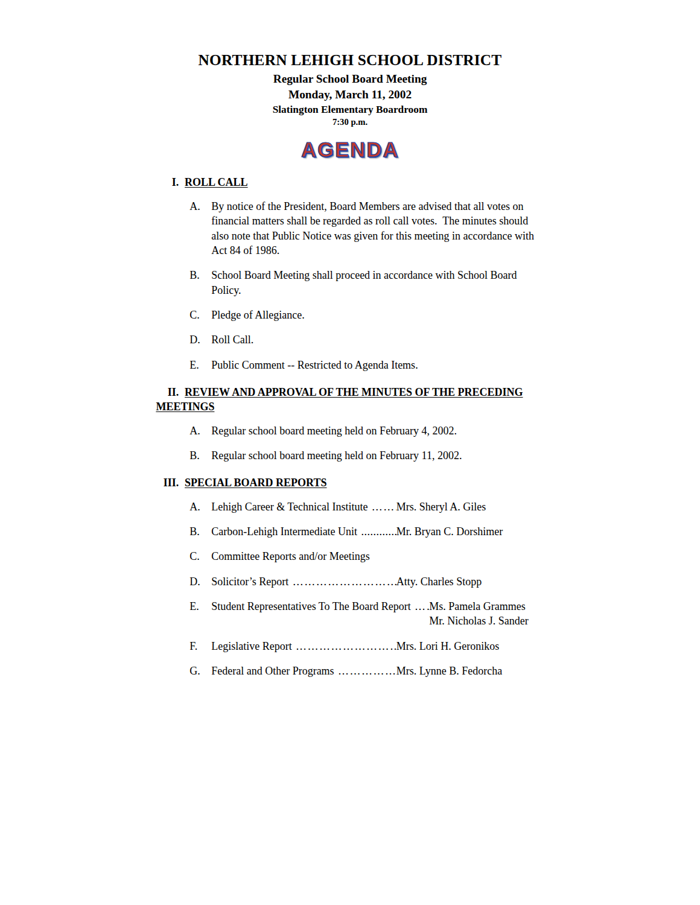NORTHERN LEHIGH SCHOOL DISTRICT
Regular School Board Meeting
Monday, March 11, 2002
Slatington Elementary Boardroom
7:30 p.m.
AGENDA
I. ROLL CALL
A. By notice of the President, Board Members are advised that all votes on financial matters shall be regarded as roll call votes. The minutes should also note that Public Notice was given for this meeting in accordance with Act 84 of 1986.
B. School Board Meeting shall proceed in accordance with School Board Policy.
C. Pledge of Allegiance.
D. Roll Call.
E. Public Comment -- Restricted to Agenda Items.
II. REVIEW AND APPROVAL OF THE MINUTES OF THE PRECEDING MEETINGS
A. Regular school board meeting held on February 4, 2002.
B. Regular school board meeting held on February 11, 2002.
III. SPECIAL BOARD REPORTS
A.
Lehigh Career & Technical Institute …………….. ………… Mrs. Sheryl A. Giles
B.
Carbon-Lehigh Intermediate Unit ................……………… Mr. Bryan C. Dorshimer
C. Committee Reports and/or Meetings
D.
Solicitor’s Report …………………………………………… Atty. Charles Stopp
E.
Student Representatives To The Board Report …………….. Ms. Pamela Grammes Mr. Nicholas J. Sander
F.
Legislative Report ………………………………………….. Mrs. Lori H. Geronikos
G.
Federal and Other Programs ……………………………… Mrs. Lynne B. Fedorcha